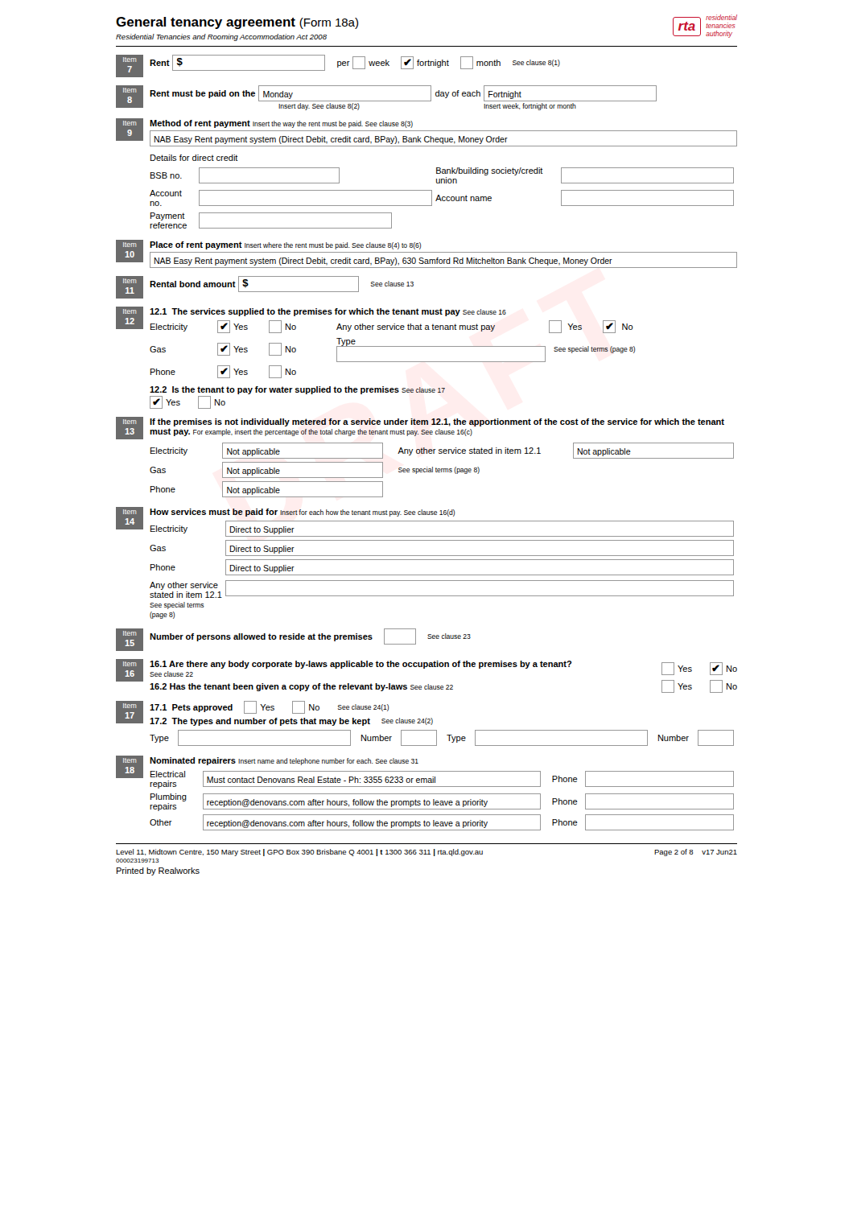DRAFT
General tenancy agreement (Form 18a)
Residential Tenancies and Rooming Accommodation Act 2008
rta
residential
tenancies
authority
Item7
Rent $ per week fortnight month See clause 8(1)
Item8
Rent must be paid on the Monday day of each Fortnight
Insert day. See clause 8(2) Insert week, fortnight or month
Item9
Method of rent payment Insert the way the rent must be paid. See clause 8(3)
NAB Easy Rent payment system (Direct Debit, credit card, BPay), Bank Cheque, Money Order
Details for direct credit
| BSB no. | | Bank/building society/credit union | |
| Account no. | | Account name | |
| Payment reference | |
Item10
Place of rent payment Insert where the rent must be paid. See clause 8(4) to 8(6)
NAB Easy Rent payment system (Direct Debit, credit card, BPay), 630 Samford Rd Mitchelton Bank Cheque, Money Order
Item11
Rental bond amount $ See clause 13
Item12
12.1 The services supplied to the premises for which the tenant must pay See clause 16
| Electricity | | Yes | | No | Any other service that a tenant must pay | | Yes | | No |
| Gas | | Yes | | No | Type | See special terms (page 8) |
| Phone | | Yes | | No | |
12.2 Is the tenant to pay for water supplied to the premises See clause 17
Yes No
Item13
If the premises is not individually metered for a service under item 12.1, the apportionment of the cost of the service for which the tenant must pay. For example, insert the percentage of the total charge the tenant must pay. See clause 16(c)
| Electricity | Not applicable | Any other service stated in item 12.1 | Not applicable |
| Gas | Not applicable | See special terms (page 8) | |
| Phone | Not applicable | |
Item14
How services must be paid for Insert for each how the tenant must pay. See clause 16(d)
| Electricity | Direct to Supplier |
| Gas | Direct to Supplier |
| Phone | Direct to Supplier |
| Any other service stated in item 12.1 See special terms (page 8) | |
Item15
Number of persons allowed to reside at the premises See clause 23
Item16
16.1 Are there any body corporate by-laws applicable to the occupation of the premises by a tenant?
See clause 22
Yes No
16.2 Has the tenant been given a copy of the relevant by-laws See clause 22
Yes No
Item17
17.1 Pets approved Yes No See clause 24(1)
17.2 The types and number of pets that may be kept See clause 24(2)
| Type | | Number | | Type | | Number | |
Item18
Nominated repairers Insert name and telephone number for each. See clause 31
| Electrical repairs | Must contact Denovans Real Estate - Ph: 3355 6233 or email | Phone | |
| Plumbing repairs | reception@denovans.com after hours, follow the prompts to leave a priority | Phone | |
| Other | reception@denovans.com after hours, follow the prompts to leave a priority | Phone | |
Level 11, Midtown Centre, 150 Mary Street | GPO Box 390 Brisbane Q 4001 | t 1300 366 311 | rta.qld.gov.au
000023199713
Page 2 of 8 v17 Jun21
Printed by Realworks